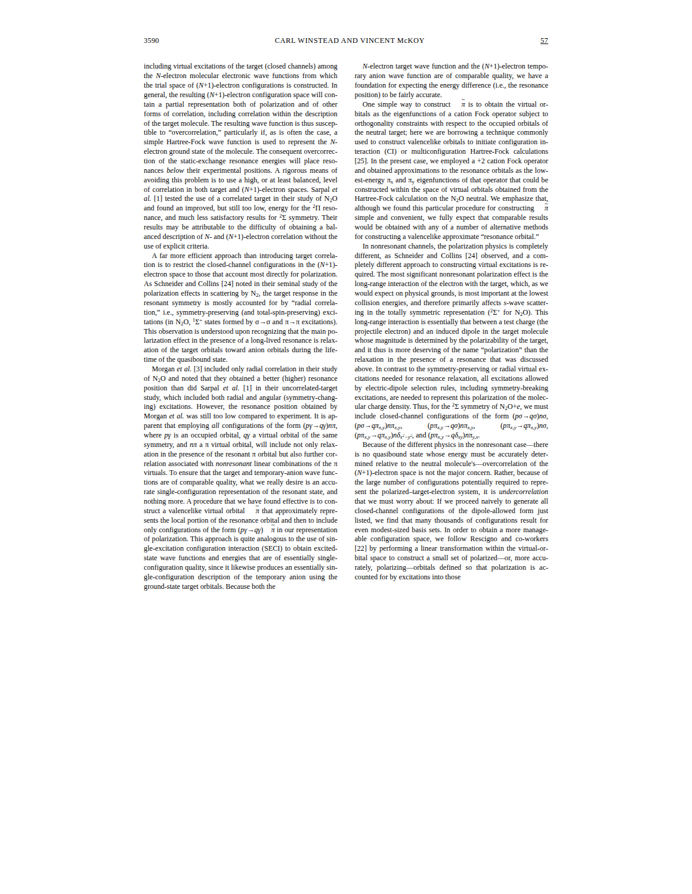3590 CARL WINSTEAD AND VINCENT McKOY 57
including virtual excitations of the target (closed channels) among the N-electron molecular electronic wave functions from which the trial space of (N+1)-electron configurations is constructed. In general, the resulting (N+1)-electron configuration space will contain a partial representation both of polarization and of other forms of correlation, including correlation within the description of the target molecule. The resulting wave function is thus susceptible to “overcorrelation,” particularly if, as is often the case, a simple Hartree-Fock wave function is used to represent the N-electron ground state of the molecule. The consequent overcorrection of the static-exchange resonance energies will place resonances below their experimental positions. A rigorous means of avoiding this problem is to use a high, or at least balanced, level of correlation in both target and (N+1)-electron spaces. Sarpal et al. [1] tested the use of a correlated target in their study of N2O and found an improved, but still too low, energy for the 2Π resonance, and much less satisfactory results for 2Σ symmetry. Their results may be attributable to the difficulty of obtaining a balanced description of N- and (N+1)-electron correlation without the use of explicit criteria.
A far more efficient approach than introducing target correlation is to restrict the closed-channel configurations in the (N+1)-electron space to those that account most directly for polarization. As Schneider and Collins [24] noted in their seminal study of the polarization effects in scattering by N2, the target response in the resonant symmetry is mostly accounted for by “radial correlation,” i.e., symmetry-preserving (and total-spin-preserving) excitations (in N2O, 1Σ+ states formed by σ→σ and π→π excitations). This observation is understood upon recognizing that the main polarization effect in the presence of a long-lived resonance is relaxation of the target orbitals toward anion orbitals during the lifetime of the quasibound state.
Morgan et al. [3] included only radial correlation in their study of N2O and noted that they obtained a better (higher) resonance position than did Sarpal et al. [1] in their uncorrelated-target study, which included both radial and angular (symmetry-changing) excitations. However, the resonance position obtained by Morgan et al. was still too low compared to experiment. It is apparent that employing all configurations of the form (pγ→qγ)nπ, where pγ is an occupied orbital, qγ a virtual orbital of the same symmetry, and nπ a π virtual orbital, will include not only relaxation in the presence of the resonant π orbital but also further correlation associated with nonresonant linear combinations of the π virtuals. To ensure that the target and temporary-anion wave functions are of comparable quality, what we really desire is an accurate single-configuration representation of the resonant state, and nothing more. A procedure that we have found effective is to construct a valencelike virtual orbital π that approximately represents the local portion of the resonance orbital and then to include only configurations of the form (pγ→qγ)π in our representation of polarization. This approach is quite analogous to the use of single-excitation configuration interaction (SECI) to obtain excited-state wave functions and energies that are of essentially single-configuration quality, since it likewise produces an essentially single-configuration description of the temporary anion using the ground-state target orbitals. Because both the
N-electron target wave function and the (N+1)-electron temporary anion wave function are of comparable quality, we have a foundation for expecting the energy difference (i.e., the resonance position) to be fairly accurate.
One simple way to construct π is to obtain the virtual orbitals as the eigenfunctions of a cation Fock operator subject to orthogonality constraints with respect to the occupied orbitals of the neutral target; here we are borrowing a technique commonly used to construct valencelike orbitals to initiate configuration interaction (CI) or multiconfiguration Hartree-Fock calculations [25]. In the present case, we employed a +2 cation Fock operator and obtained approximations to the resonance orbitals as the lowest-energy πx and πy eigenfunctions of that operator that could be constructed within the space of virtual orbitals obtained from the Hartree-Fock calculation on the N2O neutral. We emphasize that, although we found this particular procedure for constructing π simple and convenient, we fully expect that comparable results would be obtained with any of a number of alternative methods for constructing a valencelike approximate “resonance orbital.”
In nonresonant channels, the polarization physics is completely different, as Schneider and Collins [24] observed, and a completely different approach to constructing virtual excitations is required. The most significant nonresonant polarization effect is the long-range interaction of the electron with the target, which, as we would expect on physical grounds, is most important at the lowest collision energies, and therefore primarily affects s-wave scattering in the totally symmetric representation (2Σ+ for N2O). This long-range interaction is essentially that between a test charge (the projectile electron) and an induced dipole in the target molecule whose magnitude is determined by the polarizability of the target, and it thus is more deserving of the name “polarization” than the relaxation in the presence of a resonance that was discussed above. In contrast to the symmetry-preserving or radial virtual excitations needed for resonance relaxation, all excitations allowed by electric-dipole selection rules, including symmetry-breaking excitations, are needed to represent this polarization of the molecular charge density. Thus, for the 2Σ symmetry of N2O+e, we must include closed-channel configurations of the form (pσ→qσ)nσ, (pσ→qπx,y)nπx,y, (pπx,y→qσ)nπx,y, (pπx,y→qπx,y)nσ, (pπx,y→qπx,y)nδx2−y2, and (pπx,y→qδxy)nπy,x.
Because of the different physics in the nonresonant case—there is no quasibound state whose energy must be accurately determined relative to the neutral molecule's—overcorrelation of the (N+1)-electron space is not the major concern. Rather, because of the large number of configurations potentially required to represent the polarized–target-electron system, it is undercorrelation that we must worry about: If we proceed naively to generate all closed-channel configurations of the dipole-allowed form just listed, we find that many thousands of configurations result for even modest-sized basis sets. In order to obtain a more manageable configuration space, we follow Rescigno and co-workers [22] by performing a linear transformation within the virtual-orbital space to construct a small set of polarized—or, more accurately, polarizing—orbitals defined so that polarization is accounted for by excitations into those